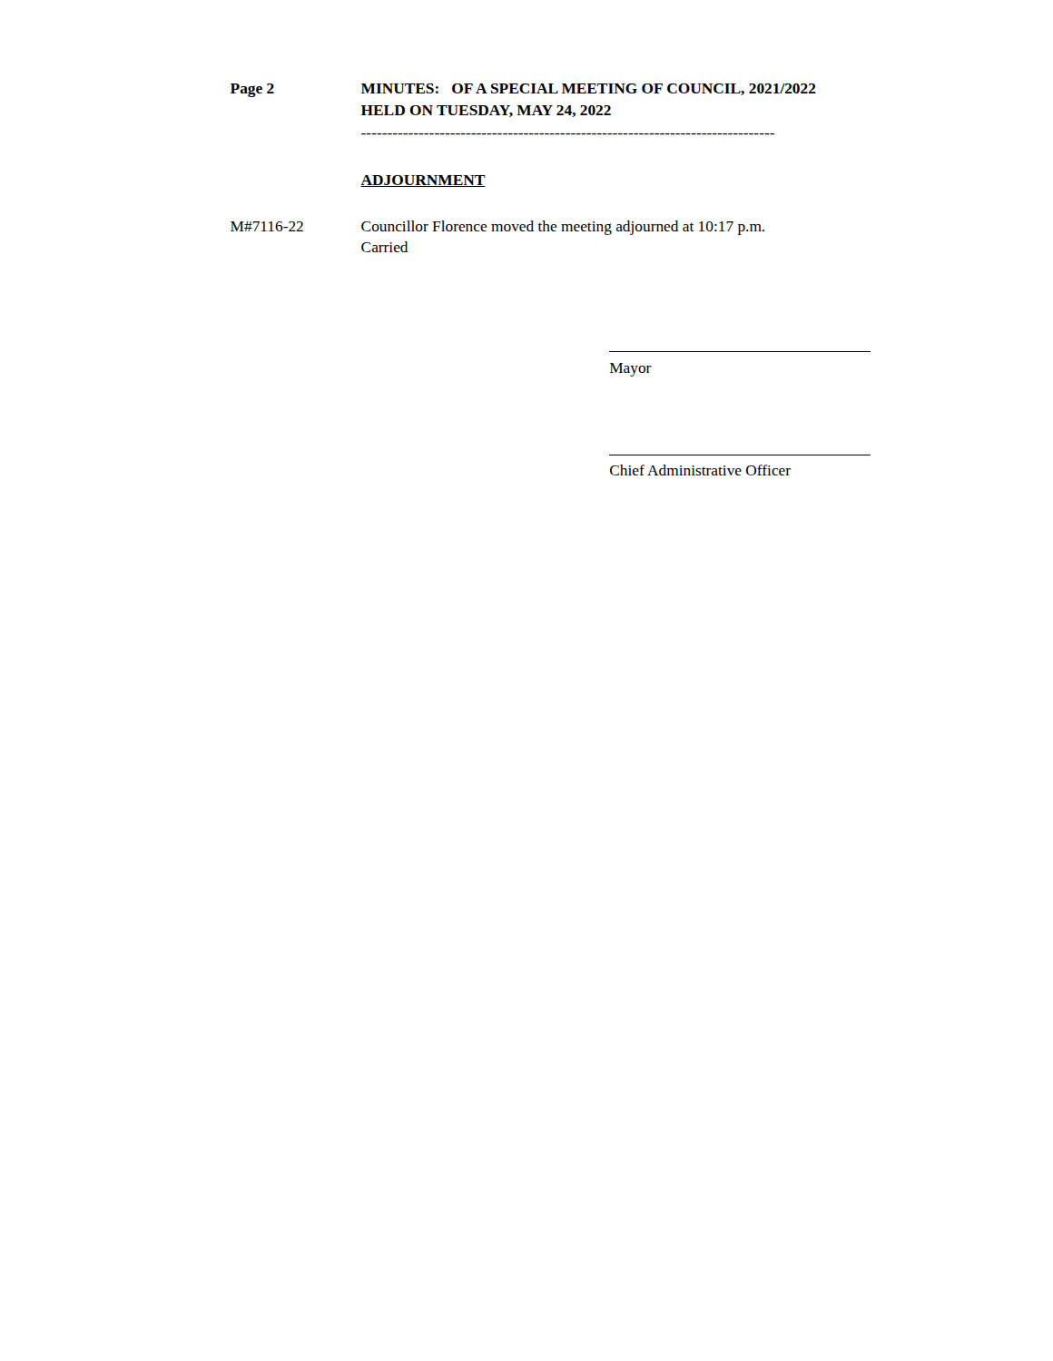Page 2
MINUTES: OF A SPECIAL MEETING OF COUNCIL, 2021/2022 HELD ON TUESDAY, MAY 24, 2022
-------------------------------------------------------------------------------
ADJOURNMENT
M#7116-22
Councillor Florence moved the meeting adjourned at 10:17 p.m. Carried
Mayor
Chief Administrative Officer